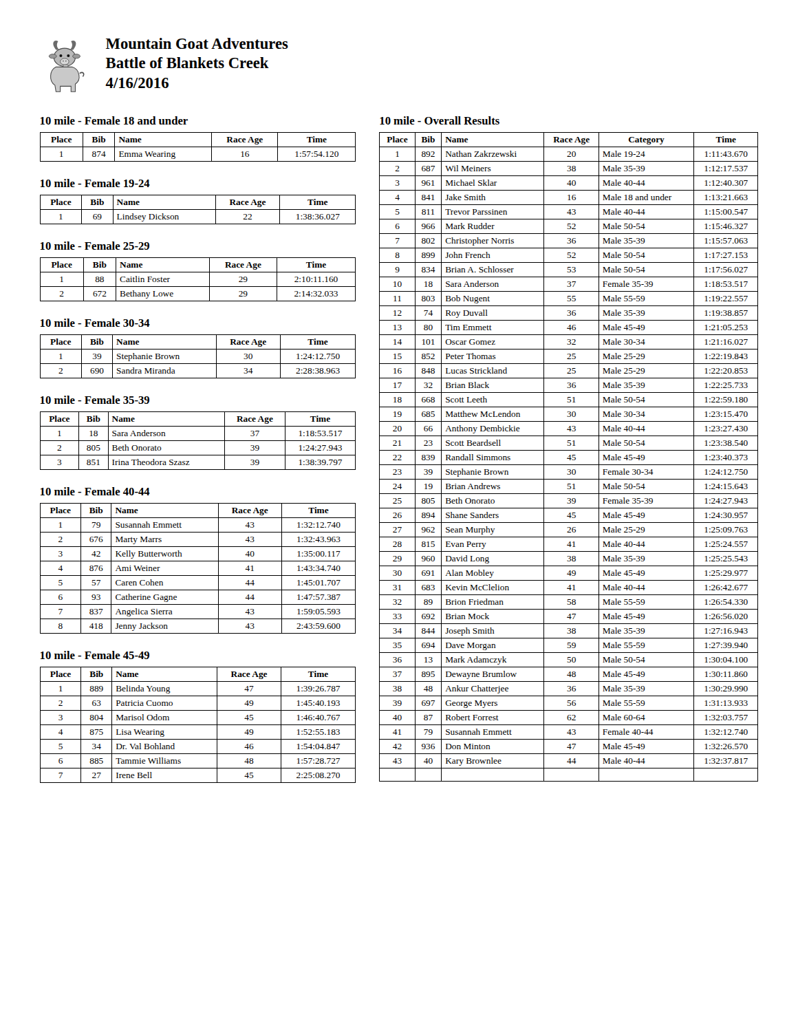Mountain Goat Adventures
Battle of Blankets Creek
4/16/2016
10 mile - Female 18 and under
| Place | Bib | Name | Race Age | Time |
| --- | --- | --- | --- | --- |
| 1 | 874 | Emma Wearing | 16 | 1:57:54.120 |
10 mile - Female 19-24
| Place | Bib | Name | Race Age | Time |
| --- | --- | --- | --- | --- |
| 1 | 69 | Lindsey Dickson | 22 | 1:38:36.027 |
10 mile - Female 25-29
| Place | Bib | Name | Race Age | Time |
| --- | --- | --- | --- | --- |
| 1 | 88 | Caitlin Foster | 29 | 2:10:11.160 |
| 2 | 672 | Bethany Lowe | 29 | 2:14:32.033 |
10 mile - Female 30-34
| Place | Bib | Name | Race Age | Time |
| --- | --- | --- | --- | --- |
| 1 | 39 | Stephanie Brown | 30 | 1:24:12.750 |
| 2 | 690 | Sandra Miranda | 34 | 2:28:38.963 |
10 mile - Female 35-39
| Place | Bib | Name | Race Age | Time |
| --- | --- | --- | --- | --- |
| 1 | 18 | Sara Anderson | 37 | 1:18:53.517 |
| 2 | 805 | Beth Onorato | 39 | 1:24:27.943 |
| 3 | 851 | Irina Theodora Szasz | 39 | 1:38:39.797 |
10 mile - Female 40-44
| Place | Bib | Name | Race Age | Time |
| --- | --- | --- | --- | --- |
| 1 | 79 | Susannah Emmett | 43 | 1:32:12.740 |
| 2 | 676 | Marty Marrs | 43 | 1:32:43.963 |
| 3 | 42 | Kelly Butterworth | 40 | 1:35:00.117 |
| 4 | 876 | Ami Weiner | 41 | 1:43:34.740 |
| 5 | 57 | Caren Cohen | 44 | 1:45:01.707 |
| 6 | 93 | Catherine Gagne | 44 | 1:47:57.387 |
| 7 | 837 | Angelica Sierra | 43 | 1:59:05.593 |
| 8 | 418 | Jenny Jackson | 43 | 2:43:59.600 |
10 mile - Female 45-49
| Place | Bib | Name | Race Age | Time |
| --- | --- | --- | --- | --- |
| 1 | 889 | Belinda Young | 47 | 1:39:26.787 |
| 2 | 63 | Patricia Cuomo | 49 | 1:45:40.193 |
| 3 | 804 | Marisol Odom | 45 | 1:46:40.767 |
| 4 | 875 | Lisa Wearing | 49 | 1:52:55.183 |
| 5 | 34 | Dr. Val Bohland | 46 | 1:54:04.847 |
| 6 | 885 | Tammie Williams | 48 | 1:57:28.727 |
| 7 | 27 | Irene Bell | 45 | 2:25:08.270 |
10 mile - Overall Results
| Place | Bib | Name | Race Age | Category | Time |
| --- | --- | --- | --- | --- | --- |
| 1 | 892 | Nathan Zakrzewski | 20 | Male 19-24 | 1:11:43.670 |
| 2 | 687 | Wil Meiners | 38 | Male 35-39 | 1:12:17.537 |
| 3 | 961 | Michael Sklar | 40 | Male 40-44 | 1:12:40.307 |
| 4 | 841 | Jake Smith | 16 | Male 18 and under | 1:13:21.663 |
| 5 | 811 | Trevor Parssinen | 43 | Male 40-44 | 1:15:00.547 |
| 6 | 966 | Mark Rudder | 52 | Male 50-54 | 1:15:46.327 |
| 7 | 802 | Christopher Norris | 36 | Male 35-39 | 1:15:57.063 |
| 8 | 899 | John French | 52 | Male 50-54 | 1:17:27.153 |
| 9 | 834 | Brian A. Schlosser | 53 | Male 50-54 | 1:17:56.027 |
| 10 | 18 | Sara Anderson | 37 | Female 35-39 | 1:18:53.517 |
| 11 | 803 | Bob Nugent | 55 | Male 55-59 | 1:19:22.557 |
| 12 | 74 | Roy Duvall | 36 | Male 35-39 | 1:19:38.857 |
| 13 | 80 | Tim Emmett | 46 | Male 45-49 | 1:21:05.253 |
| 14 | 101 | Oscar Gomez | 32 | Male 30-34 | 1:21:16.027 |
| 15 | 852 | Peter Thomas | 25 | Male 25-29 | 1:22:19.843 |
| 16 | 848 | Lucas Strickland | 25 | Male 25-29 | 1:22:20.853 |
| 17 | 32 | Brian Black | 36 | Male 35-39 | 1:22:25.733 |
| 18 | 668 | Scott Leeth | 51 | Male 50-54 | 1:22:59.180 |
| 19 | 685 | Matthew McLendon | 30 | Male 30-34 | 1:23:15.470 |
| 20 | 66 | Anthony Dembickie | 43 | Male 40-44 | 1:23:27.430 |
| 21 | 23 | Scott Beardsell | 51 | Male 50-54 | 1:23:38.540 |
| 22 | 839 | Randall Simmons | 45 | Male 45-49 | 1:23:40.373 |
| 23 | 39 | Stephanie Brown | 30 | Female 30-34 | 1:24:12.750 |
| 24 | 19 | Brian Andrews | 51 | Male 50-54 | 1:24:15.643 |
| 25 | 805 | Beth Onorato | 39 | Female 35-39 | 1:24:27.943 |
| 26 | 894 | Shane Sanders | 45 | Male 45-49 | 1:24:30.957 |
| 27 | 962 | Sean Murphy | 26 | Male 25-29 | 1:25:09.763 |
| 28 | 815 | Evan Perry | 41 | Male 40-44 | 1:25:24.557 |
| 29 | 960 | David Long | 38 | Male 35-39 | 1:25:25.543 |
| 30 | 691 | Alan Mobley | 49 | Male 45-49 | 1:25:29.977 |
| 31 | 683 | Kevin McClelion | 41 | Male 40-44 | 1:26:42.677 |
| 32 | 89 | Brion Friedman | 58 | Male 55-59 | 1:26:54.330 |
| 33 | 692 | Brian Mock | 47 | Male 45-49 | 1:26:56.020 |
| 34 | 844 | Joseph Smith | 38 | Male 35-39 | 1:27:16.943 |
| 35 | 694 | Dave Morgan | 59 | Male 55-59 | 1:27:39.940 |
| 36 | 13 | Mark Adamczyk | 50 | Male 50-54 | 1:30:04.100 |
| 37 | 895 | Dewayne Brumlow | 48 | Male 45-49 | 1:30:11.860 |
| 38 | 48 | Ankur Chatterjee | 36 | Male 35-39 | 1:30:29.990 |
| 39 | 697 | George Myers | 56 | Male 55-59 | 1:31:13.933 |
| 40 | 87 | Robert Forrest | 62 | Male 60-64 | 1:32:03.757 |
| 41 | 79 | Susannah Emmett | 43 | Female 40-44 | 1:32:12.740 |
| 42 | 936 | Don Minton | 47 | Male 45-49 | 1:32:26.570 |
| 43 | 40 | Kary Brownlee | 44 | Male 40-44 | 1:32:37.817 |